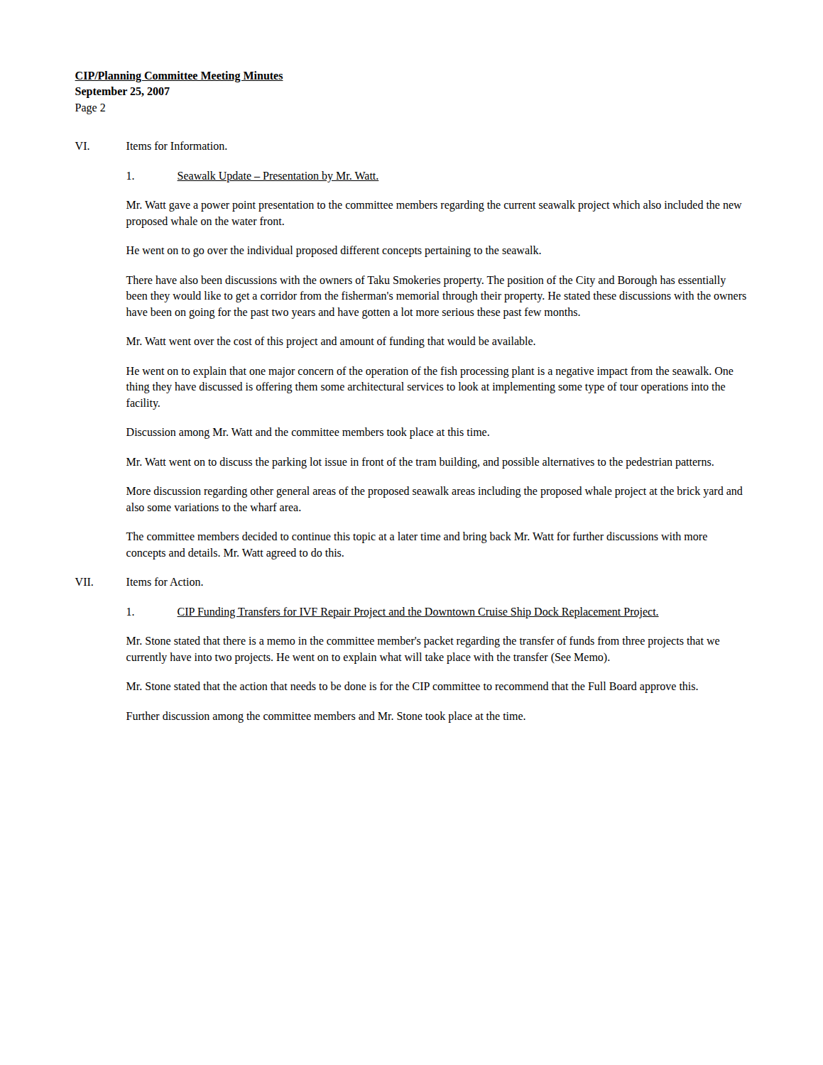CIP/Planning Committee Meeting Minutes
September 25, 2007
Page 2
VI.
Items for Information.
1.
Seawalk Update – Presentation by Mr. Watt.
Mr. Watt gave a power point presentation to the committee members regarding the current seawalk project which also included the new proposed whale on the water front.
He went on to go over the individual proposed different concepts pertaining to the seawalk.
There have also been discussions with the owners of Taku Smokeries property. The position of the City and Borough has essentially been they would like to get a corridor from the fisherman's memorial through their property. He stated these discussions with the owners have been on going for the past two years and have gotten a lot more serious these past few months.
Mr. Watt went over the cost of this project and amount of funding that would be available.
He went on to explain that one major concern of the operation of the fish processing plant is a negative impact from the seawalk. One thing they have discussed is offering them some architectural services to look at implementing some type of tour operations into the facility.
Discussion among Mr. Watt and the committee members took place at this time.
Mr. Watt went on to discuss the parking lot issue in front of the tram building, and possible alternatives to the pedestrian patterns.
More discussion regarding other general areas of the proposed seawalk areas including the proposed whale project at the brick yard and also some variations to the wharf area.
The committee members decided to continue this topic at a later time and bring back Mr. Watt for further discussions with more concepts and details. Mr. Watt agreed to do this.
VII.
Items for Action.
1.
CIP Funding Transfers for IVF Repair Project and the Downtown Cruise Ship Dock Replacement Project.
Mr. Stone stated that there is a memo in the committee member's packet regarding the transfer of funds from three projects that we currently have into two projects. He went on to explain what will take place with the transfer (See Memo).
Mr. Stone stated that the action that needs to be done is for the CIP committee to recommend that the Full Board approve this.
Further discussion among the committee members and Mr. Stone took place at the time.